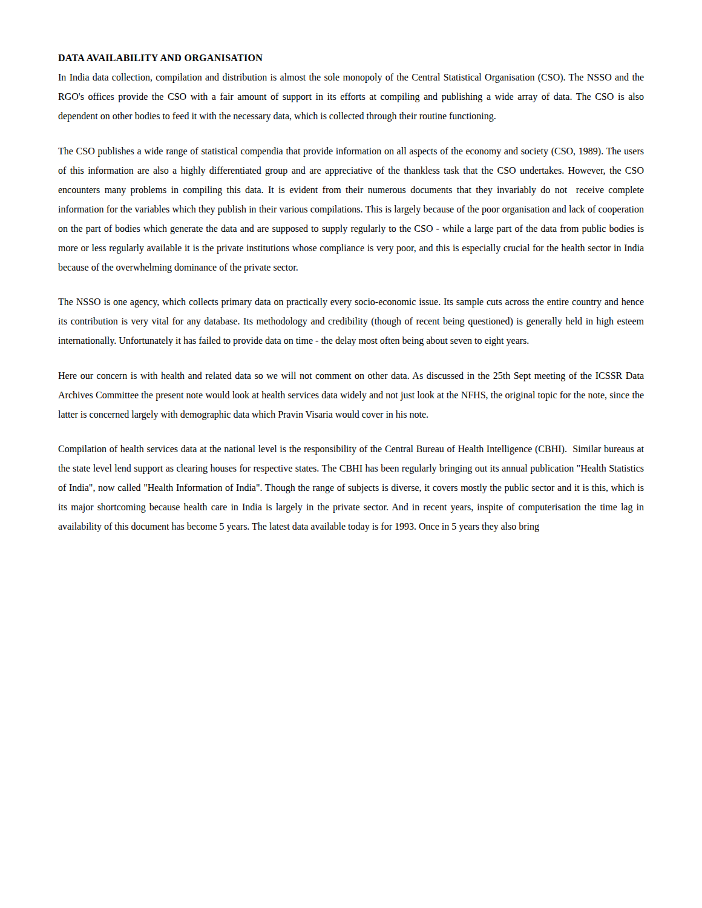Data Availability and Organisation
In India data collection, compilation and distribution is almost the sole monopoly of the Central Statistical Organisation (CSO). The NSSO and the RGO's offices provide the CSO with a fair amount of support in its efforts at compiling and publishing a wide array of data. The CSO is also dependent on other bodies to feed it with the necessary data, which is collected through their routine functioning.
The CSO publishes a wide range of statistical compendia that provide information on all aspects of the economy and society (CSO, 1989). The users of this information are also a highly differentiated group and are appreciative of the thankless task that the CSO undertakes. However, the CSO encounters many problems in compiling this data. It is evident from their numerous documents that they invariably do not receive complete information for the variables which they publish in their various compilations. This is largely because of the poor organisation and lack of cooperation on the part of bodies which generate the data and are supposed to supply regularly to the CSO - while a large part of the data from public bodies is more or less regularly available it is the private institutions whose compliance is very poor, and this is especially crucial for the health sector in India because of the overwhelming dominance of the private sector.
The NSSO is one agency, which collects primary data on practically every socio-economic issue. Its sample cuts across the entire country and hence its contribution is very vital for any database. Its methodology and credibility (though of recent being questioned) is generally held in high esteem internationally. Unfortunately it has failed to provide data on time - the delay most often being about seven to eight years.
Here our concern is with health and related data so we will not comment on other data. As discussed in the 25th Sept meeting of the ICSSR Data Archives Committee the present note would look at health services data widely and not just look at the NFHS, the original topic for the note, since the latter is concerned largely with demographic data which Pravin Visaria would cover in his note.
Compilation of health services data at the national level is the responsibility of the Central Bureau of Health Intelligence (CBHI). Similar bureaus at the state level lend support as clearing houses for respective states. The CBHI has been regularly bringing out its annual publication "Health Statistics of India", now called "Health Information of India". Though the range of subjects is diverse, it covers mostly the public sector and it is this, which is its major shortcoming because health care in India is largely in the private sector. And in recent years, inspite of computerisation the time lag in availability of this document has become 5 years. The latest data available today is for 1993. Once in 5 years they also bring